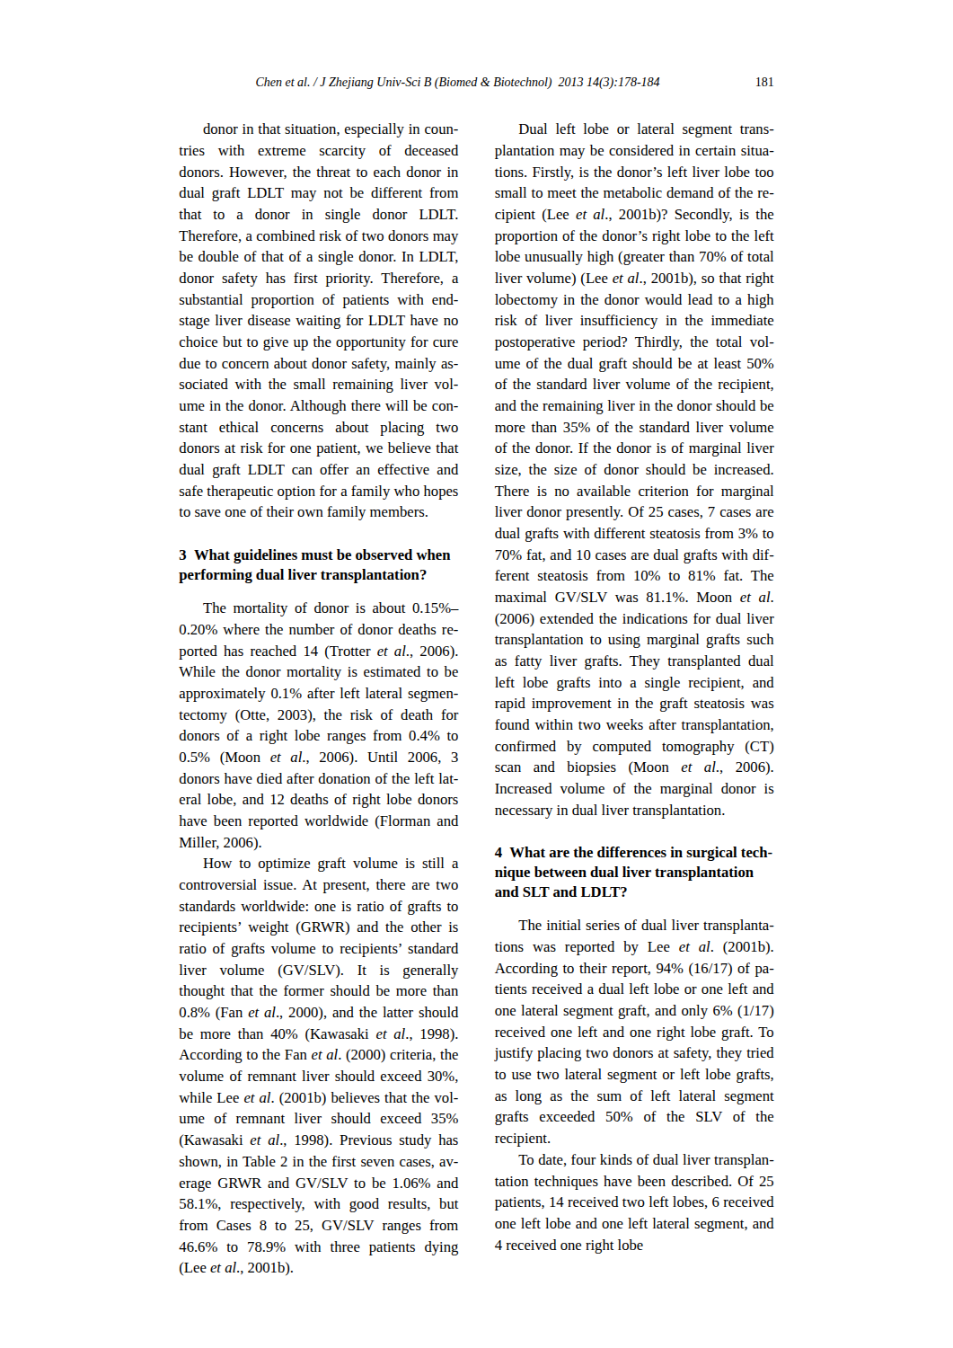Chen et al. / J Zhejiang Univ-Sci B (Biomed & Biotechnol) 2013 14(3):178-184 181
donor in that situation, especially in countries with extreme scarcity of deceased donors. However, the threat to each donor in dual graft LDLT may not be different from that to a donor in single donor LDLT. Therefore, a combined risk of two donors may be double of that of a single donor. In LDLT, donor safety has first priority. Therefore, a substantial proportion of patients with end-stage liver disease waiting for LDLT have no choice but to give up the opportunity for cure due to concern about donor safety, mainly associated with the small remaining liver volume in the donor. Although there will be constant ethical concerns about placing two donors at risk for one patient, we believe that dual graft LDLT can offer an effective and safe therapeutic option for a family who hopes to save one of their own family members.
3 What guidelines must be observed when performing dual liver transplantation?
The mortality of donor is about 0.15%–0.20% where the number of donor deaths reported has reached 14 (Trotter et al., 2006). While the donor mortality is estimated to be approximately 0.1% after left lateral segmentectomy (Otte, 2003), the risk of death for donors of a right lobe ranges from 0.4% to 0.5% (Moon et al., 2006). Until 2006, 3 donors have died after donation of the left lateral lobe, and 12 deaths of right lobe donors have been reported worldwide (Florman and Miller, 2006).
How to optimize graft volume is still a controversial issue. At present, there are two standards worldwide: one is ratio of grafts to recipients’ weight (GRWR) and the other is ratio of grafts volume to recipients’ standard liver volume (GV/SLV). It is generally thought that the former should be more than 0.8% (Fan et al., 2000), and the latter should be more than 40% (Kawasaki et al., 1998). According to the Fan et al. (2000) criteria, the volume of remnant liver should exceed 30%, while Lee et al. (2001b) believes that the volume of remnant liver should exceed 35% (Kawasaki et al., 1998). Previous study has shown, in Table 2 in the first seven cases, average GRWR and GV/SLV to be 1.06% and 58.1%, respectively, with good results, but from Cases 8 to 25, GV/SLV ranges from 46.6% to 78.9% with three patients dying (Lee et al., 2001b).
Dual left lobe or lateral segment transplantation may be considered in certain situations. Firstly, is the donor’s left liver lobe too small to meet the metabolic demand of the recipient (Lee et al., 2001b)? Secondly, is the proportion of the donor’s right lobe to the left lobe unusually high (greater than 70% of total liver volume) (Lee et al., 2001b), so that right lobectomy in the donor would lead to a high risk of liver insufficiency in the immediate postoperative period? Thirdly, the total volume of the dual graft should be at least 50% of the standard liver volume of the recipient, and the remaining liver in the donor should be more than 35% of the standard liver volume of the donor. If the donor is of marginal liver size, the size of donor should be increased. There is no available criterion for marginal liver donor presently. Of 25 cases, 7 cases are dual grafts with different steatosis from 3% to 70% fat, and 10 cases are dual grafts with different steatosis from 10% to 81% fat. The maximal GV/SLV was 81.1%. Moon et al. (2006) extended the indications for dual liver transplantation to using marginal grafts such as fatty liver grafts. They transplanted dual left lobe grafts into a single recipient, and rapid improvement in the graft steatosis was found within two weeks after transplantation, confirmed by computed tomography (CT) scan and biopsies (Moon et al., 2006). Increased volume of the marginal donor is necessary in dual liver transplantation.
4 What are the differences in surgical technique between dual liver transplantation and SLT and LDLT?
The initial series of dual liver transplantations was reported by Lee et al. (2001b). According to their report, 94% (16/17) of patients received a dual left lobe or one left and one lateral segment graft, and only 6% (1/17) received one left and one right lobe graft. To justify placing two donors at safety, they tried to use two lateral segment or left lobe grafts, as long as the sum of left lateral segment grafts exceeded 50% of the SLV of the recipient.
To date, four kinds of dual liver transplantation techniques have been described. Of 25 patients, 14 received two left lobes, 6 received one left lobe and one left lateral segment, and 4 received one right lobe